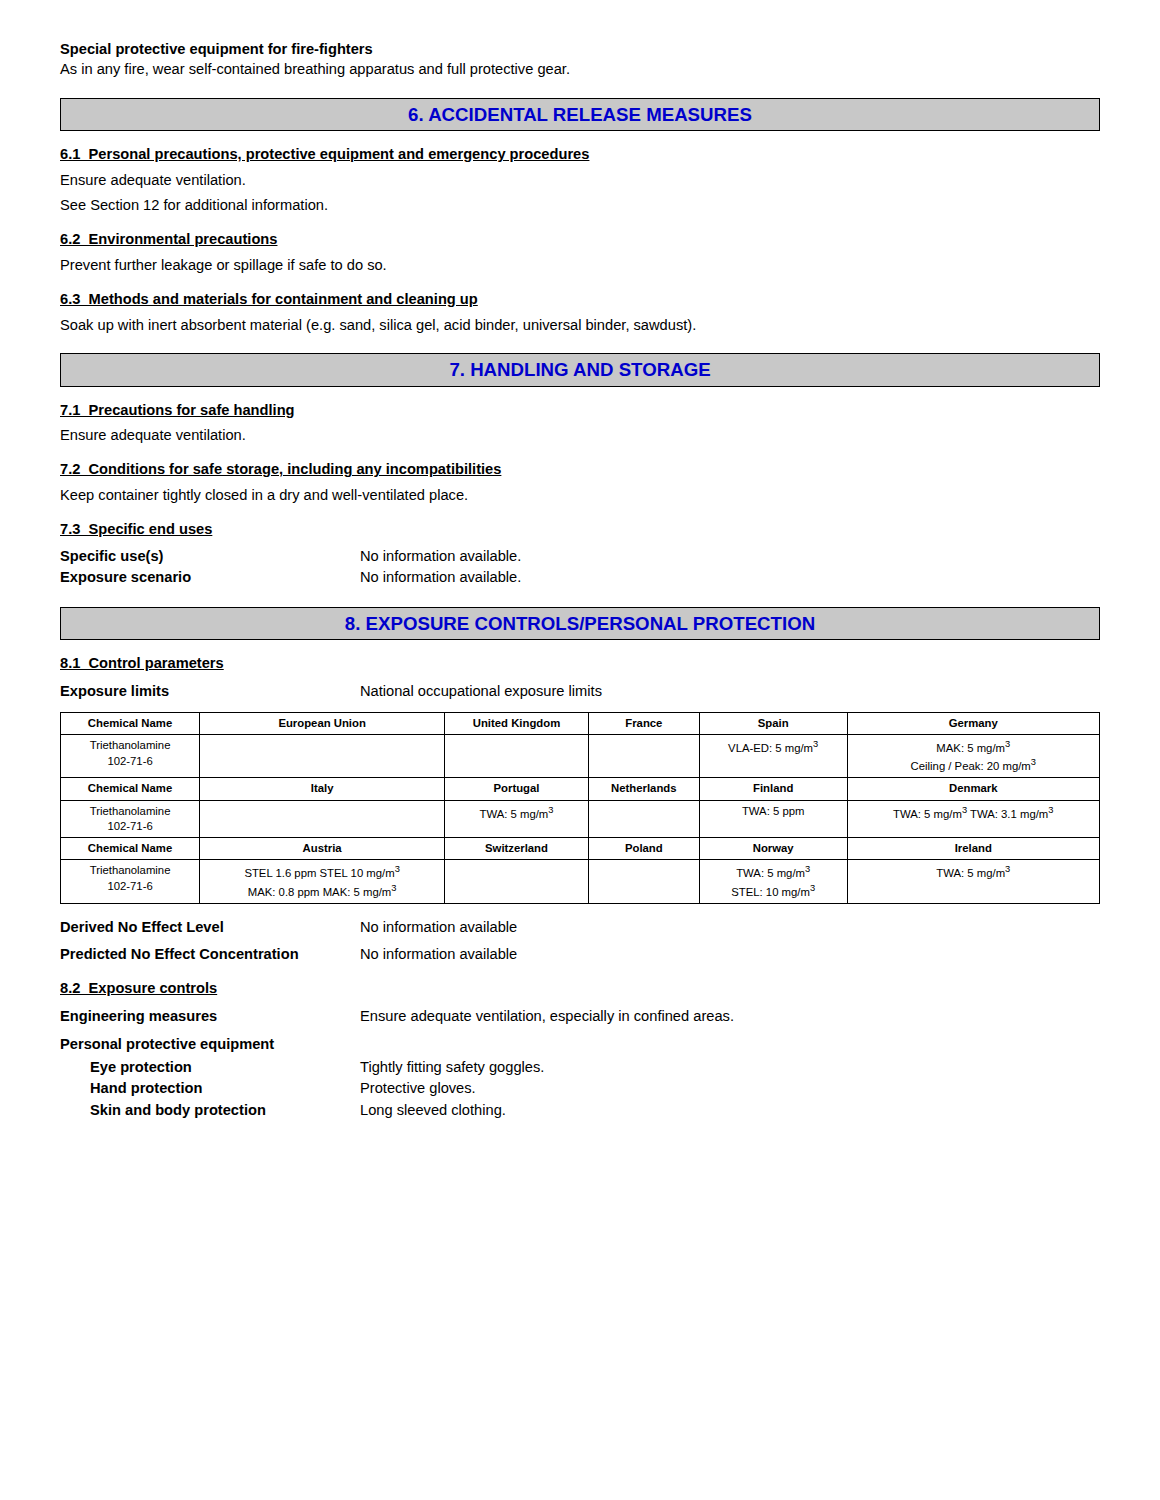Special protective equipment for fire-fighters
As in any fire, wear self-contained breathing apparatus and full protective gear.
6. ACCIDENTAL RELEASE MEASURES
6.1 Personal precautions, protective equipment and emergency procedures
Ensure adequate ventilation.
See Section 12 for additional information.
6.2 Environmental precautions
Prevent further leakage or spillage if safe to do so.
6.3 Methods and materials for containment and cleaning up
Soak up with inert absorbent material (e.g. sand, silica gel, acid binder, universal binder, sawdust).
7. HANDLING AND STORAGE
7.1 Precautions for safe handling
Ensure adequate ventilation.
7.2 Conditions for safe storage, including any incompatibilities
Keep container tightly closed in a dry and well-ventilated place.
7.3 Specific end uses
Specific use(s)
No information available.
Exposure scenario
No information available.
8. EXPOSURE CONTROLS/PERSONAL PROTECTION
8.1 Control parameters
Exposure limits
National occupational exposure limits
| Chemical Name | European Union | United Kingdom | France | Spain | Germany |
| --- | --- | --- | --- | --- | --- |
| Triethanolamine 102-71-6 | | | | VLA-ED: 5 mg/m 3 | MAK: 5 mg/m 3 Ceiling / Peak: 20 mg/m 3 |
| Chemical Name | Italy | Portugal | Netherlands | Finland | Denmark |
| Triethanolamine 102-71-6 | | TWA: 5 mg/m 3 | | TWA: 5 ppm | TWA: 5 mg/m 3 TWA: 3.1 mg/m 3 |
| Chemical Name | Austria | Switzerland | Poland | Norway | Ireland |
| Triethanolamine 102-71-6 | STEL 1.6 ppm STEL 10 mg/m 3 MAK: 0.8 ppm MAK: 5 mg/m 3 | | | TWA: 5 mg/m 3 STEL: 10 mg/m 3 | TWA: 5 mg/m 3 |
Derived No Effect Level
No information available
Predicted No Effect Concentration
No information available
8.2 Exposure controls
Engineering measures
Ensure adequate ventilation, especially in confined areas.
Personal protective equipment
Eye protection
Tightly fitting safety goggles.
Hand protection
Protective gloves.
Skin and body protection
Long sleeved clothing.